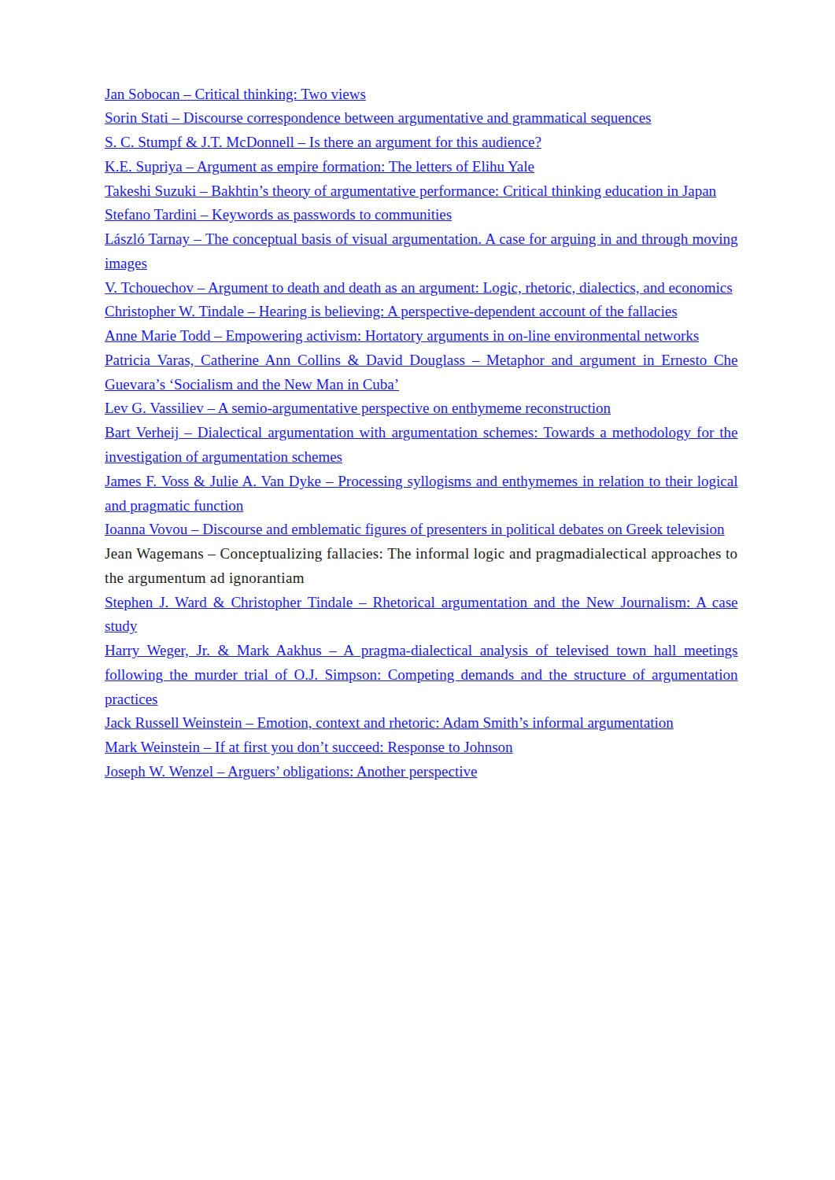Jan Sobocan – Critical thinking: Two views
Sorin Stati – Discourse correspondence between argumentative and grammatical sequences
S. C. Stumpf & J.T. McDonnell – Is there an argument for this audience?
K.E. Supriya – Argument as empire formation: The letters of Elihu Yale
Takeshi Suzuki – Bakhtin’s theory of argumentative performance: Critical thinking education in Japan
Stefano Tardini – Keywords as passwords to communities
László Tarnay – The conceptual basis of visual argumentation. A case for arguing in and through moving images
V. Tchouechov – Argument to death and death as an argument: Logic, rhetoric, dialectics, and economics
Christopher W. Tindale – Hearing is believing: A perspective-dependent account of the fallacies
Anne Marie Todd – Empowering activism: Hortatory arguments in on-line environmental networks
Patricia Varas, Catherine Ann Collins & David Douglass – Metaphor and argument in Ernesto Che Guevara’s ‘Socialism and the New Man in Cuba’
Lev G. Vassiliev – A semio-argumentative perspective on enthymeme reconstruction
Bart Verheij – Dialectical argumentation with argumentation schemes: Towards a methodology for the investigation of argumentation schemes
James F. Voss & Julie A. Van Dyke – Processing syllogisms and enthymemes in relation to their logical and pragmatic function
Ioanna Vovou – Discourse and emblematic figures of presenters in political debates on Greek television
Jean Wagemans – Conceptualizing fallacies: The informal logic and pragmadialectical approaches to the argumentum ad ignorantiam
Stephen J. Ward & Christopher Tindale – Rhetorical argumentation and the New Journalism: A case study
Harry Weger, Jr. & Mark Aakhus – A pragma-dialectical analysis of televised town hall meetings following the murder trial of O.J. Simpson: Competing demands and the structure of argumentation practices
Jack Russell Weinstein – Emotion, context and rhetoric: Adam Smith’s informal argumentation
Mark Weinstein – If at first you don’t succeed: Response to Johnson
Joseph W. Wenzel – Arguers’ obligations: Another perspective